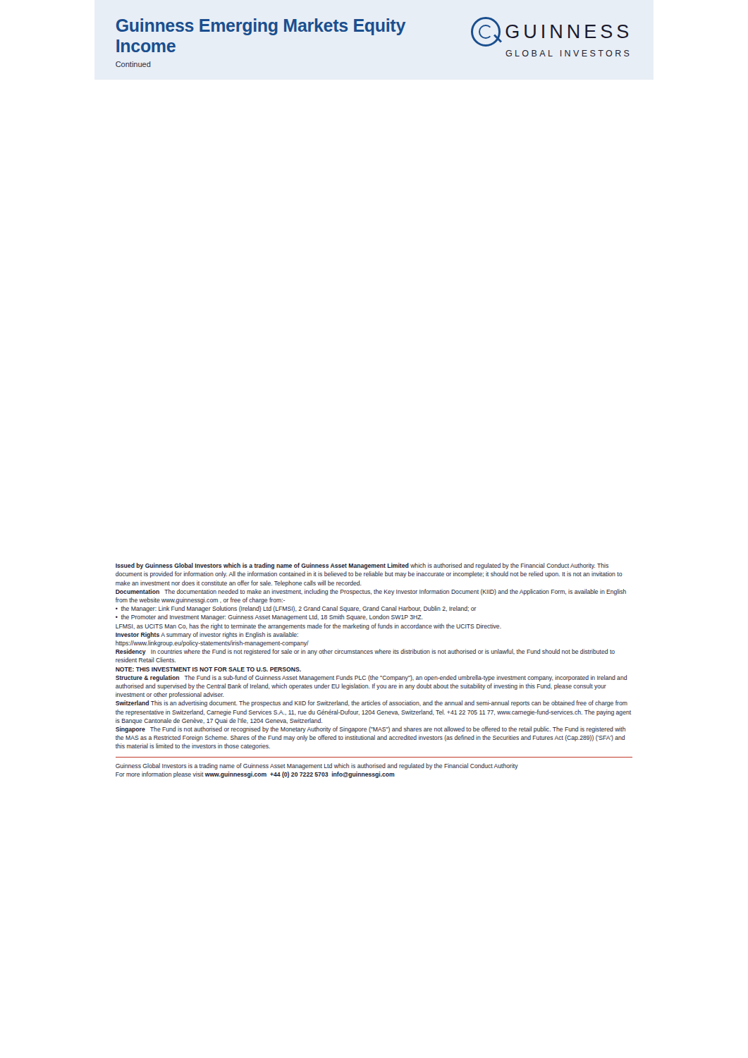Guinness Emerging Markets Equity
Income
Continued
GUINNESS
GLOBAL INVESTORS
Issued by Guinness Global Investors which is a trading name of Guinness Asset Management Limited which is authorised and regulated by the Financial Conduct Authority. This document is provided for information only. All the information contained in it is believed to be reliable but may be inaccurate or incomplete; it should not be relied upon. It is not an invitation to make an investment nor does it constitute an offer for sale. Telephone calls will be recorded.
Documentation The documentation needed to make an investment, including the Prospectus, the Key Investor Information Document (KIID) and the Application Form, is available in English from the website www.guinnessgi.com , or free of charge from:-
• the Manager: Link Fund Manager Solutions (Ireland) Ltd (LFMSI), 2 Grand Canal Square, Grand Canal Harbour, Dublin 2, Ireland; or
• the Promoter and Investment Manager: Guinness Asset Management Ltd, 18 Smith Square, London SW1P 3HZ.
LFMSI, as UCITS Man Co, has the right to terminate the arrangements made for the marketing of funds in accordance with the UCITS Directive.
Investor Rights A summary of investor rights in English is available:
https://www.linkgroup.eu/policy-statements/irish-management-company/
Residency In countries where the Fund is not registered for sale or in any other circumstances where its distribution is not authorised or is unlawful, the Fund should not be distributed to resident Retail Clients.
NOTE: THIS INVESTMENT IS NOT FOR SALE TO U.S. PERSONS.
Structure & regulation The Fund is a sub-fund of Guinness Asset Management Funds PLC (the "Company"), an open-ended umbrella-type investment company, incorporated in Ireland and authorised and supervised by the Central Bank of Ireland, which operates under EU legislation. If you are in any doubt about the suitability of investing in this Fund, please consult your investment or other professional adviser.
Switzerland This is an advertising document. The prospectus and KIID for Switzerland, the articles of association, and the annual and semi-annual reports can be obtained free of charge from the representative in Switzerland, Carnegie Fund Services S.A., 11, rue du Général-Dufour, 1204 Geneva, Switzerland, Tel. +41 22 705 11 77, www.carnegie-fund-services.ch. The paying agent is Banque Cantonale de Genève, 17 Quai de l'Ile, 1204 Geneva, Switzerland.
Singapore The Fund is not authorised or recognised by the Monetary Authority of Singapore ("MAS") and shares are not allowed to be offered to the retail public. The Fund is registered with the MAS as a Restricted Foreign Scheme. Shares of the Fund may only be offered to institutional and accredited investors (as defined in the Securities and Futures Act (Cap.289)) ('SFA') and this material is limited to the investors in those categories.
Guinness Global Investors is a trading name of Guinness Asset Management Ltd which is authorised and regulated by the Financial Conduct Authority
For more information please visit www.guinnessgi.com +44 (0) 20 7222 5703 info@guinnessgi.com